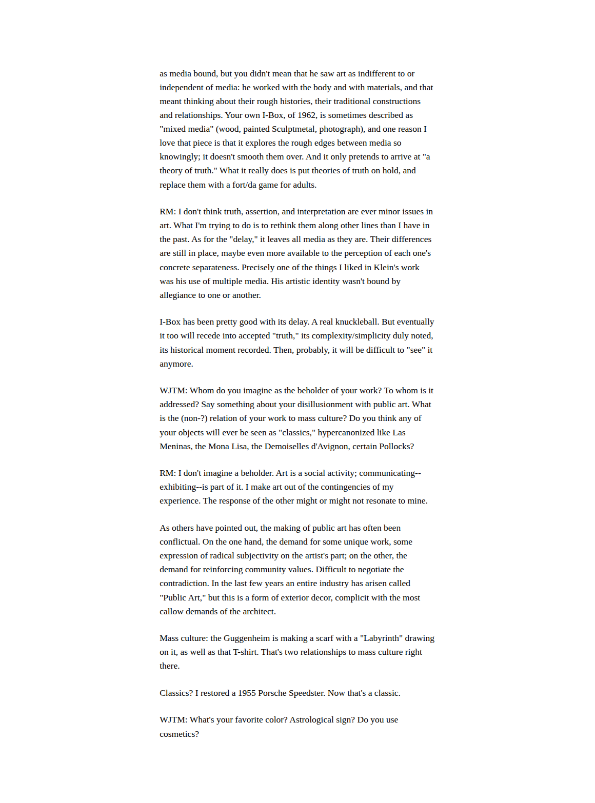as media bound, but you didn't mean that he saw art as indifferent to or independent of media: he worked with the body and with materials, and that meant thinking about their rough histories, their traditional constructions and relationships. Your own I-Box, of 1962, is sometimes described as "mixed media" (wood, painted Sculptmetal, photograph), and one reason I love that piece is that it explores the rough edges between media so knowingly; it doesn't smooth them over. And it only pretends to arrive at "a theory of truth." What it really does is put theories of truth on hold, and replace them with a fort/da game for adults.
RM: I don't think truth, assertion, and interpretation are ever minor issues in art. What I'm trying to do is to rethink them along other lines than I have in the past. As for the "delay," it leaves all media as they are. Their differences are still in place, maybe even more available to the perception of each one's concrete separateness. Precisely one of the things I liked in Klein's work was his use of multiple media. His artistic identity wasn't bound by allegiance to one or another.
I-Box has been pretty good with its delay. A real knuckleball. But eventually it too will recede into accepted "truth," its complexity/simplicity duly noted, its historical moment recorded. Then, probably, it will be difficult to "see" it anymore.
WJTM: Whom do you imagine as the beholder of your work? To whom is it addressed? Say something about your disillusionment with public art. What is the (non-?) relation of your work to mass culture? Do you think any of your objects will ever be seen as "classics," hypercanonized like Las Meninas, the Mona Lisa, the Demoiselles d'Avignon, certain Pollocks?
RM: I don't imagine a beholder. Art is a social activity; communicating--exhibiting--is part of it. I make art out of the contingencies of my experience. The response of the other might or might not resonate to mine.
As others have pointed out, the making of public art has often been conflictual. On the one hand, the demand for some unique work, some expression of radical subjectivity on the artist's part; on the other, the demand for reinforcing community values. Difficult to negotiate the contradiction. In the last few years an entire industry has arisen called "Public Art," but this is a form of exterior decor, complicit with the most callow demands of the architect.
Mass culture: the Guggenheim is making a scarf with a "Labyrinth" drawing on it, as well as that T-shirt. That's two relationships to mass culture right there.
Classics? I restored a 1955 Porsche Speedster. Now that's a classic.
WJTM: What's your favorite color? Astrological sign? Do you use cosmetics?